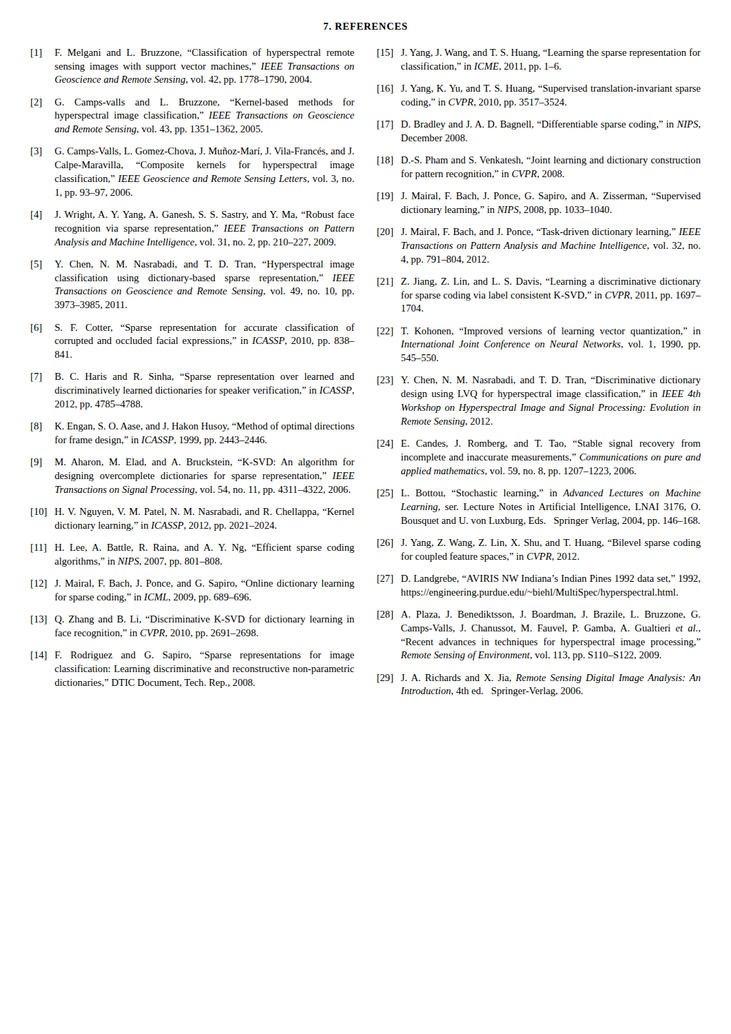7. REFERENCES
[1] F. Melgani and L. Bruzzone, “Classification of hyperspectral remote sensing images with support vector machines,” IEEE Transactions on Geoscience and Remote Sensing, vol. 42, pp. 1778–1790, 2004.
[2] G. Camps-valls and L. Bruzzone, “Kernel-based methods for hyperspectral image classification,” IEEE Transactions on Geoscience and Remote Sensing, vol. 43, pp. 1351–1362, 2005.
[3] G. Camps-Valls, L. Gomez-Chova, J. Muñoz-Marí, J. Vila-Francés, and J. Calpe-Maravilla, “Composite kernels for hyperspectral image classification,” IEEE Geoscience and Remote Sensing Letters, vol. 3, no. 1, pp. 93–97, 2006.
[4] J. Wright, A. Y. Yang, A. Ganesh, S. S. Sastry, and Y. Ma, “Robust face recognition via sparse representation,” IEEE Transactions on Pattern Analysis and Machine Intelligence, vol. 31, no. 2, pp. 210–227, 2009.
[5] Y. Chen, N. M. Nasrabadi, and T. D. Tran, “Hyperspectral image classification using dictionary-based sparse representation,” IEEE Transactions on Geoscience and Remote Sensing, vol. 49, no. 10, pp. 3973–3985, 2011.
[6] S. F. Cotter, “Sparse representation for accurate classification of corrupted and occluded facial expressions,” in ICASSP, 2010, pp. 838–841.
[7] B. C. Haris and R. Sinha, “Sparse representation over learned and discriminatively learned dictionaries for speaker verification,” in ICASSP, 2012, pp. 4785–4788.
[8] K. Engan, S. O. Aase, and J. Hakon Husoy, “Method of optimal directions for frame design,” in ICASSP, 1999, pp. 2443–2446.
[9] M. Aharon, M. Elad, and A. Bruckstein, “K-SVD: An algorithm for designing overcomplete dictionaries for sparse representation,” IEEE Transactions on Signal Processing, vol. 54, no. 11, pp. 4311–4322, 2006.
[10] H. V. Nguyen, V. M. Patel, N. M. Nasrabadi, and R. Chellappa, “Kernel dictionary learning,” in ICASSP, 2012, pp. 2021–2024.
[11] H. Lee, A. Battle, R. Raina, and A. Y. Ng, “Efficient sparse coding algorithms,” in NIPS, 2007, pp. 801–808.
[12] J. Mairal, F. Bach, J. Ponce, and G. Sapiro, “Online dictionary learning for sparse coding,” in ICML, 2009, pp. 689–696.
[13] Q. Zhang and B. Li, “Discriminative K-SVD for dictionary learning in face recognition,” in CVPR, 2010, pp. 2691–2698.
[14] F. Rodriguez and G. Sapiro, “Sparse representations for image classification: Learning discriminative and reconstructive non-parametric dictionaries,” DTIC Document, Tech. Rep., 2008.
[15] J. Yang, J. Wang, and T. S. Huang, “Learning the sparse representation for classification,” in ICME, 2011, pp. 1–6.
[16] J. Yang, K. Yu, and T. S. Huang, “Supervised translation-invariant sparse coding,” in CVPR, 2010, pp. 3517–3524.
[17] D. Bradley and J. A. D. Bagnell, “Differentiable sparse coding,” in NIPS, December 2008.
[18] D.-S. Pham and S. Venkatesh, “Joint learning and dictionary construction for pattern recognition,” in CVPR, 2008.
[19] J. Mairal, F. Bach, J. Ponce, G. Sapiro, and A. Zisserman, “Supervised dictionary learning,” in NIPS, 2008, pp. 1033–1040.
[20] J. Mairal, F. Bach, and J. Ponce, “Task-driven dictionary learning,” IEEE Transactions on Pattern Analysis and Machine Intelligence, vol. 32, no. 4, pp. 791–804, 2012.
[21] Z. Jiang, Z. Lin, and L. S. Davis, “Learning a discriminative dictionary for sparse coding via label consistent K-SVD,” in CVPR, 2011, pp. 1697–1704.
[22] T. Kohonen, “Improved versions of learning vector quantization,” in International Joint Conference on Neural Networks, vol. 1, 1990, pp. 545–550.
[23] Y. Chen, N. M. Nasrabadi, and T. D. Tran, “Discriminative dictionary design using LVQ for hyperspectral image classification,” in IEEE 4th Workshop on Hyperspectral Image and Signal Processing: Evolution in Remote Sensing, 2012.
[24] E. Candes, J. Romberg, and T. Tao, “Stable signal recovery from incomplete and inaccurate measurements,” Communications on pure and applied mathematics, vol. 59, no. 8, pp. 1207–1223, 2006.
[25] L. Bottou, “Stochastic learning,” in Advanced Lectures on Machine Learning, ser. Lecture Notes in Artificial Intelligence, LNAI 3176, O. Bousquet and U. von Luxburg, Eds. Springer Verlag, 2004, pp. 146–168.
[26] J. Yang, Z. Wang, Z. Lin, X. Shu, and T. Huang, “Bilevel sparse coding for coupled feature spaces,” in CVPR, 2012.
[27] D. Landgrebe, “AVIRIS NW Indiana’s Indian Pines 1992 data set,” 1992, https://engineering.purdue.edu/~biehl/MultiSpec/hyperspectral.html.
[28] A. Plaza, J. Benediktsson, J. Boardman, J. Brazile, L. Bruzzone, G. Camps-Valls, J. Chanussot, M. Fauvel, P. Gamba, A. Gualtieri et al., “Recent advances in techniques for hyperspectral image processing,” Remote Sensing of Environment, vol. 113, pp. S110–S122, 2009.
[29] J. A. Richards and X. Jia, Remote Sensing Digital Image Analysis: An Introduction, 4th ed. Springer-Verlag, 2006.